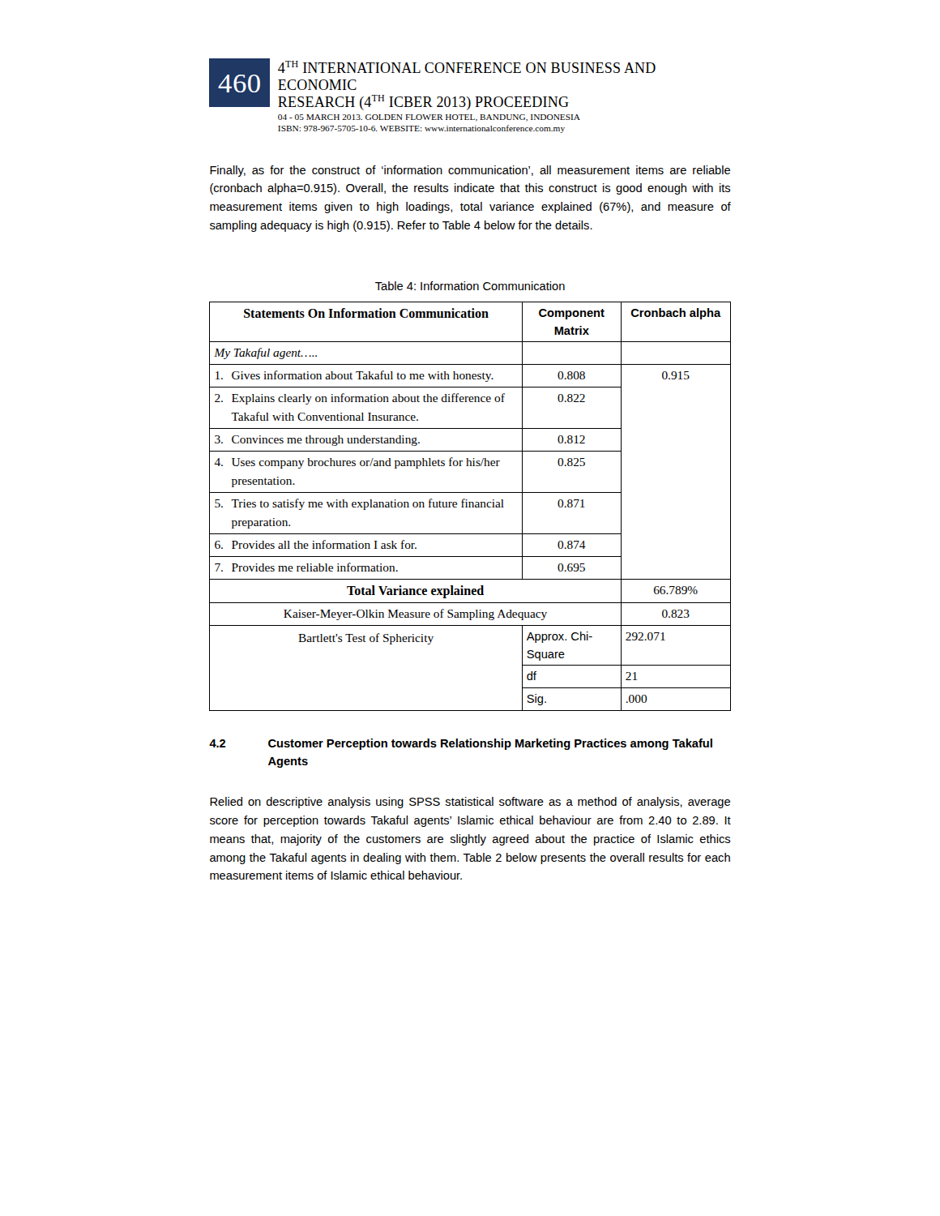460
4TH INTERNATIONAL CONFERENCE ON BUSINESS AND ECONOMIC
RESEARCH (4TH ICBER 2013) PROCEEDING
04 - 05 MARCH 2013. GOLDEN FLOWER HOTEL, BANDUNG, INDONESIA
ISBN: 978-967-5705-10-6. WEBSITE: www.internationalconference.com.my
Finally, as for the construct of ‘information communication’, all measurement items are reliable (cronbach alpha=0.915). Overall, the results indicate that this construct is good enough with its measurement items given to high loadings, total variance explained (67%), and measure of sampling adequacy is high (0.915). Refer to Table 4 below for the details.
Table 4: Information Communication
| Statements On Information Communication | Component Matrix | Cronbach alpha |
| My Takaful agent….. | | |
| 1. Gives information about Takaful to me with honesty. | 0.808 | 0.915 |
| 2. Explains clearly on information about the difference of Takaful with Conventional Insurance. | 0.822 |
| 3. Convinces me through understanding. | 0.812 |
| 4. Uses company brochures or/and pamphlets for his/her presentation. | 0.825 |
| 5. Tries to satisfy me with explanation on future financial preparation. | 0.871 |
| 6. Provides all the information I ask for. | 0.874 |
| 7. Provides me reliable information. | 0.695 |
| Total Variance explained | 66.789% |
| Kaiser-Meyer-Olkin Measure of Sampling Adequacy | 0.823 |
| Bartlett's Test of Sphericity | Approx. Chi- Square | 292.071 |
| df | 21 |
| Sig. | .000 |
4.2 Customer Perception towards Relationship Marketing Practices among Takaful Agents
Relied on descriptive analysis using SPSS statistical software as a method of analysis, average score for perception towards Takaful agents’ Islamic ethical behaviour are from 2.40 to 2.89. It means that, majority of the customers are slightly agreed about the practice of Islamic ethics among the Takaful agents in dealing with them. Table 2 below presents the overall results for each measurement items of Islamic ethical behaviour.